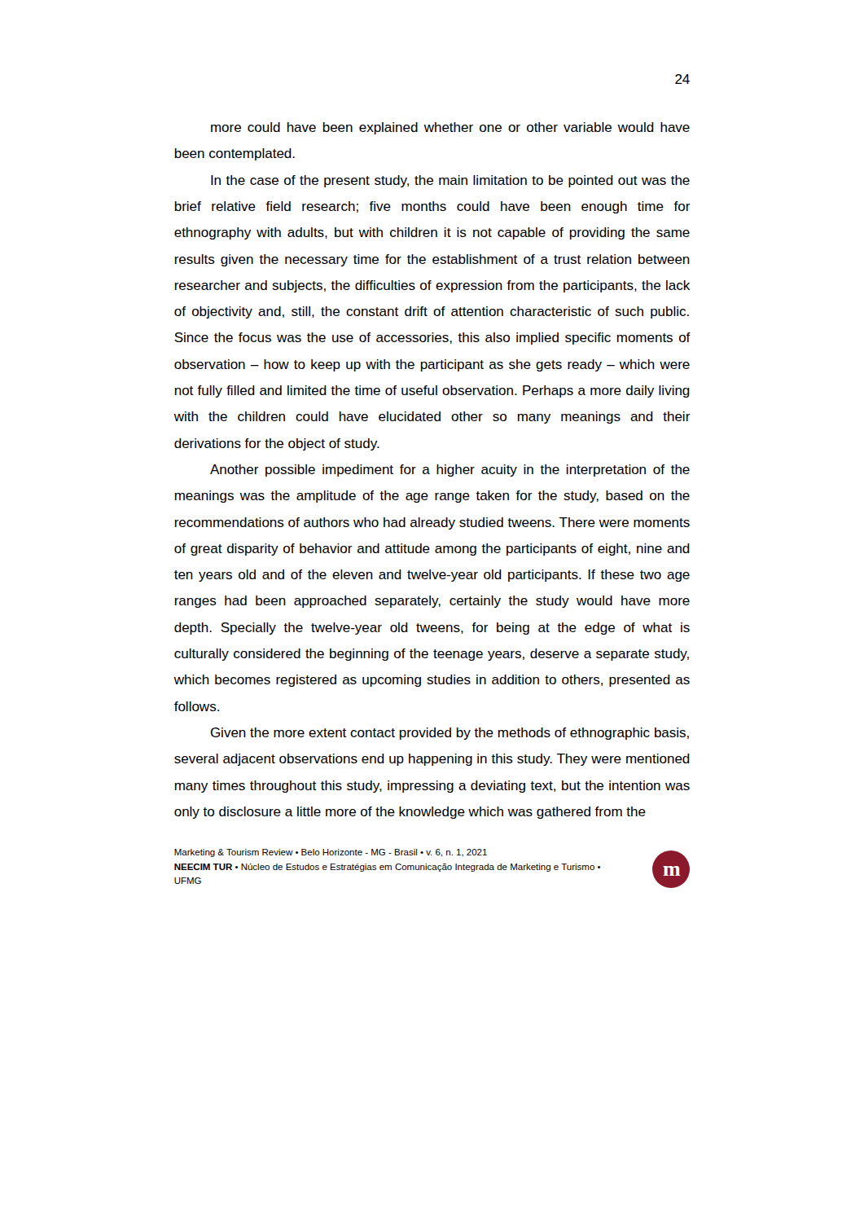24
more could have been explained whether one or other variable would have been contemplated.
In the case of the present study, the main limitation to be pointed out was the brief relative field research; five months could have been enough time for ethnography with adults, but with children it is not capable of providing the same results given the necessary time for the establishment of a trust relation between researcher and subjects, the difficulties of expression from the participants, the lack of objectivity and, still, the constant drift of attention characteristic of such public. Since the focus was the use of accessories, this also implied specific moments of observation – how to keep up with the participant as she gets ready – which were not fully filled and limited the time of useful observation. Perhaps a more daily living with the children could have elucidated other so many meanings and their derivations for the object of study.
Another possible impediment for a higher acuity in the interpretation of the meanings was the amplitude of the age range taken for the study, based on the recommendations of authors who had already studied tweens. There were moments of great disparity of behavior and attitude among the participants of eight, nine and ten years old and of the eleven and twelve-year old participants. If these two age ranges had been approached separately, certainly the study would have more depth. Specially the twelve-year old tweens, for being at the edge of what is culturally considered the beginning of the teenage years, deserve a separate study, which becomes registered as upcoming studies in addition to others, presented as follows.
Given the more extent contact provided by the methods of ethnographic basis, several adjacent observations end up happening in this study. They were mentioned many times throughout this study, impressing a deviating text, but the intention was only to disclosure a little more of the knowledge which was gathered from the
Marketing & Tourism Review • Belo Horizonte - MG - Brasil • v. 6, n. 1, 2021
NEECIM TUR • Núcleo de Estudos e Estratégias em Comunicação Integrada de Marketing e Turismo • UFMG
m